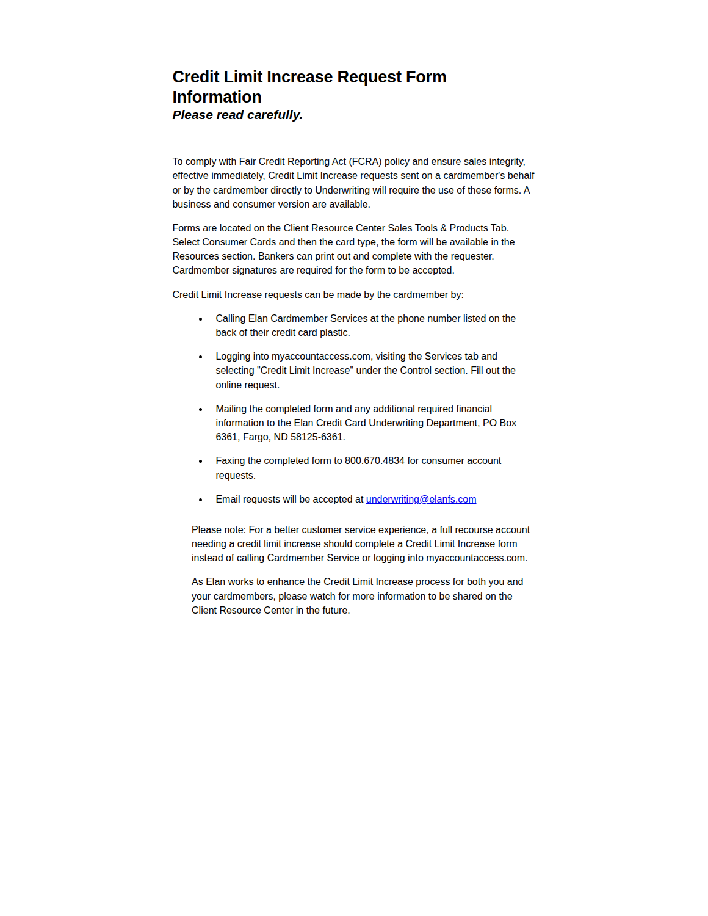Credit Limit Increase Request Form Information
Please read carefully.
To comply with Fair Credit Reporting Act (FCRA) policy and ensure sales integrity, effective immediately, Credit Limit Increase requests sent on a cardmember's behalf or by the cardmember directly to Underwriting will require the use of these forms. A business and consumer version are available.
Forms are located on the Client Resource Center Sales Tools & Products Tab. Select Consumer Cards and then the card type, the form will be available in the Resources section. Bankers can print out and complete with the requester. Cardmember signatures are required for the form to be accepted.
Credit Limit Increase requests can be made by the cardmember by:
Calling Elan Cardmember Services at the phone number listed on the back of their credit card plastic.
Logging into myaccountaccess.com, visiting the Services tab and selecting "Credit Limit Increase" under the Control section. Fill out the online request.
Mailing the completed form and any additional required financial information to the Elan Credit Card Underwriting Department, PO Box 6361, Fargo, ND 58125-6361.
Faxing the completed form to 800.670.4834 for consumer account requests.
Email requests will be accepted at underwriting@elanfs.com
Please note: For a better customer service experience, a full recourse account needing a credit limit increase should complete a Credit Limit Increase form instead of calling Cardmember Service or logging into myaccountaccess.com.
As Elan works to enhance the Credit Limit Increase process for both you and your cardmembers, please watch for more information to be shared on the Client Resource Center in the future.